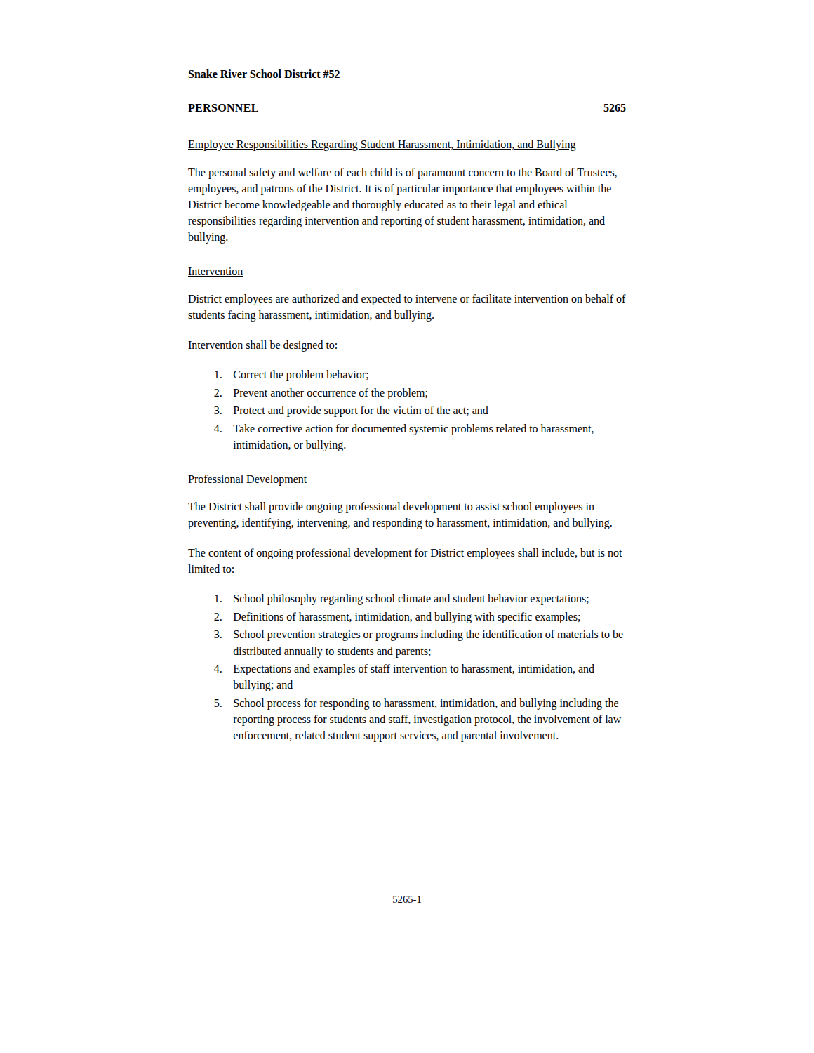Snake River School District #52
PERSONNEL 5265
Employee Responsibilities Regarding Student Harassment, Intimidation, and Bullying
The personal safety and welfare of each child is of paramount concern to the Board of Trustees, employees, and patrons of the District. It is of particular importance that employees within the District become knowledgeable and thoroughly educated as to their legal and ethical responsibilities regarding intervention and reporting of student harassment, intimidation, and bullying.
Intervention
District employees are authorized and expected to intervene or facilitate intervention on behalf of students facing harassment, intimidation, and bullying.
Intervention shall be designed to:
Correct the problem behavior;
Prevent another occurrence of the problem;
Protect and provide support for the victim of the act; and
Take corrective action for documented systemic problems related to harassment, intimidation, or bullying.
Professional Development
The District shall provide ongoing professional development to assist school employees in preventing, identifying, intervening, and responding to harassment, intimidation, and bullying.
The content of ongoing professional development for District employees shall include, but is not limited to:
School philosophy regarding school climate and student behavior expectations;
Definitions of harassment, intimidation, and bullying with specific examples;
School prevention strategies or programs including the identification of materials to be distributed annually to students and parents;
Expectations and examples of staff intervention to harassment, intimidation, and bullying; and
School process for responding to harassment, intimidation, and bullying including the reporting process for students and staff, investigation protocol, the involvement of law enforcement, related student support services, and parental involvement.
5265-1